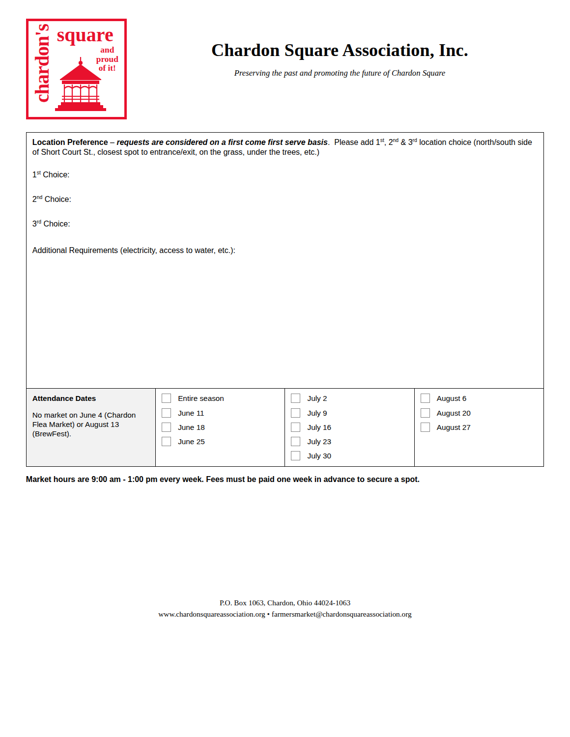chardon's
square
and
proud
of it!
Chardon Square Association, Inc.
Preserving the past and promoting the future of Chardon Square
| Location Preference – requests are considered on a first come first serve basis . Please add 1 st , 2 nd & 3 rd location choice (north/south side of Short Court St., closest spot to entrance/exit, on the grass, under the trees, etc.) 1 st Choice: 2 nd Choice: 3 rd Choice: Additional Requirements (electricity, access to water, etc.): |
| Attendance Dates No market on June 4 (Chardon Flea Market) or August 13 (BrewFest). | Entire season June 11 June 18 June 25 | July 2 July 9 July 16 July 23 July 30 | August 6 August 20 August 27 |
Market hours are 9:00 am - 1:00 pm every week. Fees must be paid one week in advance to secure a spot.
P.O. Box 1063, Chardon, Ohio 44024-1063
www.chardonsquareassociation.org • farmersmarket@chardonsquareassociation.org